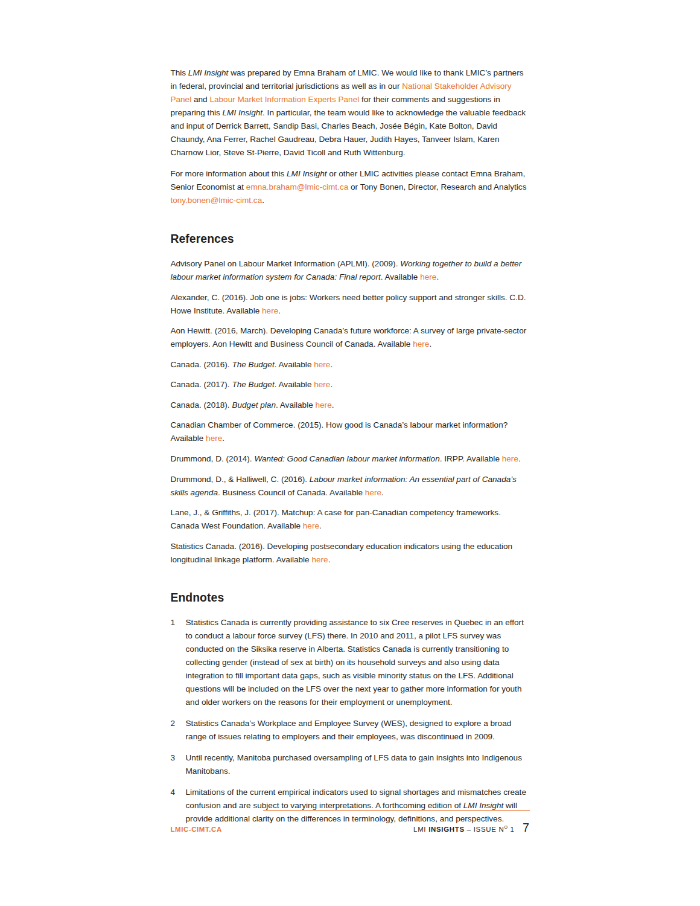This LMI Insight was prepared by Emna Braham of LMIC. We would like to thank LMIC’s partners in federal, provincial and territorial jurisdictions as well as in our National Stakeholder Advisory Panel and Labour Market Information Experts Panel for their comments and suggestions in preparing this LMI Insight. In particular, the team would like to acknowledge the valuable feedback and input of Derrick Barrett, Sandip Basi, Charles Beach, Josée Bégin, Kate Bolton, David Chaundy, Ana Ferrer, Rachel Gaudreau, Debra Hauer, Judith Hayes, Tanveer Islam, Karen Charnow Lior, Steve St-Pierre, David Ticoll and Ruth Wittenburg.
For more information about this LMI Insight or other LMIC activities please contact Emna Braham, Senior Economist at emna.braham@lmic-cimt.ca or Tony Bonen, Director, Research and Analytics tony.bonen@lmic-cimt.ca.
References
Advisory Panel on Labour Market Information (APLMI). (2009). Working together to build a better labour market information system for Canada: Final report. Available here.
Alexander, C. (2016). Job one is jobs: Workers need better policy support and stronger skills. C.D. Howe Institute. Available here.
Aon Hewitt. (2016, March). Developing Canada’s future workforce: A survey of large private-sector employers. Aon Hewitt and Business Council of Canada. Available here.
Canada. (2016). The Budget. Available here.
Canada. (2017). The Budget. Available here.
Canada. (2018). Budget plan. Available here.
Canadian Chamber of Commerce. (2015). How good is Canada’s labour market information? Available here.
Drummond, D. (2014). Wanted: Good Canadian labour market information. IRPP. Available here.
Drummond, D., & Halliwell, C. (2016). Labour market information: An essential part of Canada’s skills agenda. Business Council of Canada. Available here.
Lane, J., & Griffiths, J. (2017). Matchup: A case for pan-Canadian competency frameworks. Canada West Foundation. Available here.
Statistics Canada. (2016). Developing postsecondary education indicators using the education longitudinal linkage platform. Available here.
Endnotes
Statistics Canada is currently providing assistance to six Cree reserves in Quebec in an effort to conduct a labour force survey (LFS) there. In 2010 and 2011, a pilot LFS survey was conducted on the Siksika reserve in Alberta. Statistics Canada is currently transitioning to collecting gender (instead of sex at birth) on its household surveys and also using data integration to fill important data gaps, such as visible minority status on the LFS. Additional questions will be included on the LFS over the next year to gather more information for youth and older workers on the reasons for their employment or unemployment.
Statistics Canada’s Workplace and Employee Survey (WES), designed to explore a broad range of issues relating to employers and their employees, was discontinued in 2009.
Until recently, Manitoba purchased oversampling of LFS data to gain insights into Indigenous Manitobans.
Limitations of the current empirical indicators used to signal shortages and mismatches create confusion and are subject to varying interpretations. A forthcoming edition of LMI Insight will provide additional clarity on the differences in terminology, definitions, and perspectives.
LMIC-CIMT.CA
LMI INSIGHTS – ISSUE NO 1 7